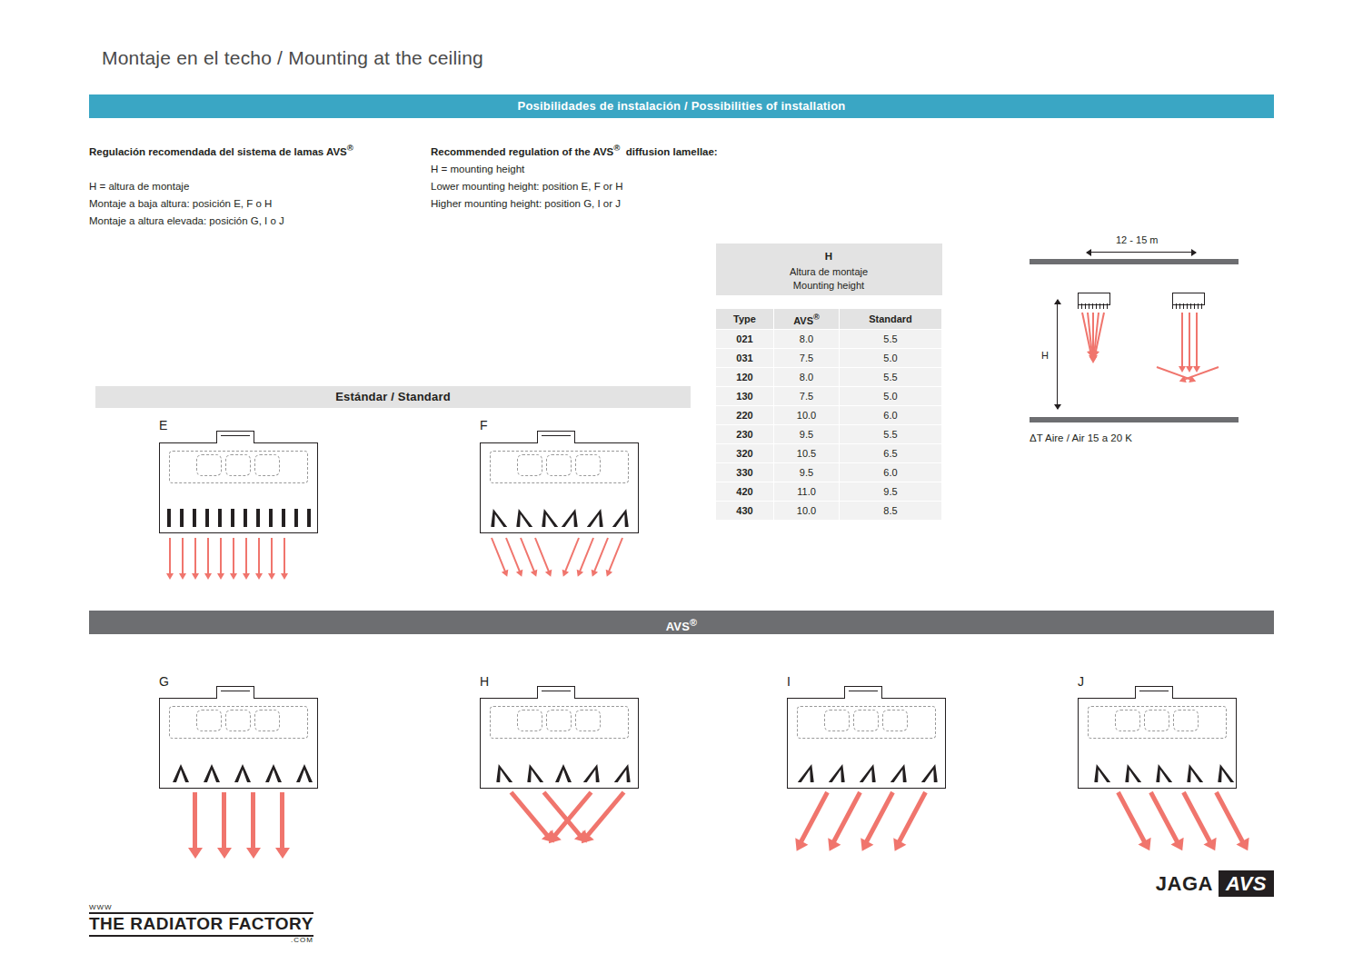Montaje en el techo / Mounting at the ceiling
Posibilidades de instalación / Possibilities of installation
Regulación recomendada del sistema de lamas AVS®
H = altura de montaje
Montaje a baja altura: posición E, F o H
Montaje a altura elevada: posición G, I o J
Recommended regulation of the AVS® diffusion lamellae:
H = mounting height
Lower mounting height: position E, F or H
Higher mounting height: position G, I or J
| H |
| --- |
| Altura de montaje Mounting height |
| Type | AVS ® | Standard |
| 021 | 8.0 | 5.5 |
| 031 | 7.5 | 5.0 |
| 120 | 8.0 | 5.5 |
| 130 | 7.5 | 5.0 |
| 220 | 10.0 | 6.0 |
| 230 | 9.5 | 5.5 |
| 320 | 10.5 | 6.5 |
| 330 | 9.5 | 6.0 |
| 420 | 11.0 | 9.5 |
| 430 | 10.0 | 8.5 |
12 - 15 m
H
ΔT Aire / Air 15 a 20 K
Estándar / Standard
E
F
AVS®
G
H
I
J
WWW
THE RADIATOR FACTORY
.COM
JAGAAVS